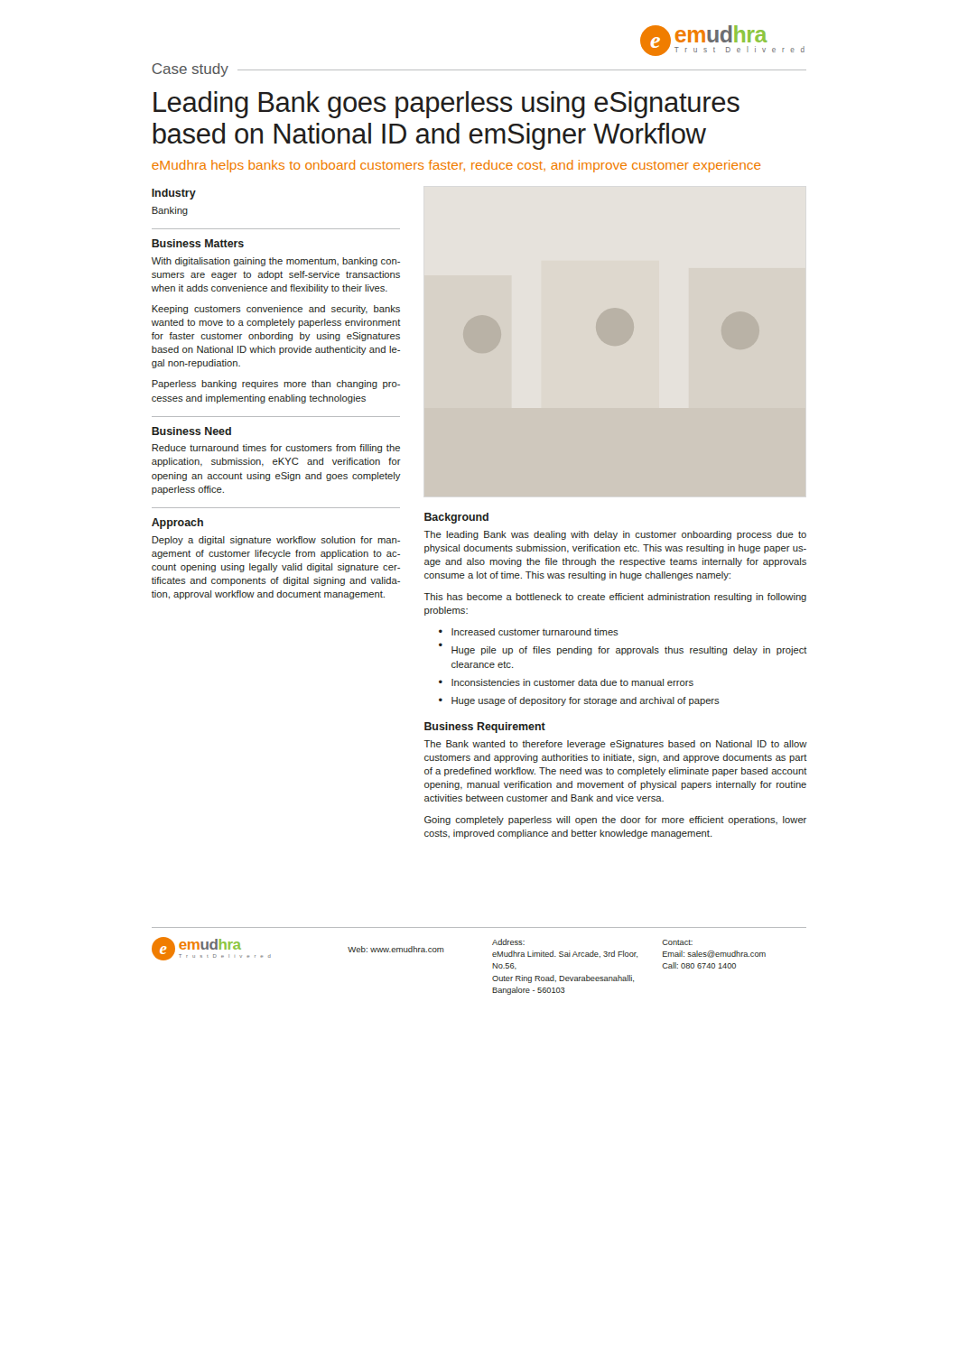e
em ud hra
T r u s t D e l i v e r e d
Case study
Leading Bank goes paperless using eSignatures based on National ID and emSigner Workflow
eMudhra helps banks to onboard customers faster, reduce cost, and improve customer experience
Industry
Banking
Business Matters
With digitalisation gaining the momentum, banking consumers are eager to adopt self-service transactions when it adds convenience and flexibility to their lives.
Keeping customers convenience and security, banks wanted to move to a completely paperless environment for faster customer onbording by using eSignatures based on National ID which provide authenticity and legal non-repudiation.
Paperless banking requires more than changing processes and implementing enabling technologies
Business Need
Reduce turnaround times for customers from filling the application, submission, eKYC and verification for opening an account using eSign and goes completely paperless office.
Approach
Deploy a digital signature workflow solution for management of customer lifecycle from application to account opening using legally valid digital signature certificates and components of digital signing and validation, approval workflow and document management.
Background
The leading Bank was dealing with delay in customer onboarding process due to physical documents submission, verification etc. This was resulting in huge paper usage and also moving the file through the respective teams internally for approvals consume a lot of time. This was resulting in huge challenges namely:
This has become a bottleneck to create efficient administration resulting in following problems:
Increased customer turnaround times
Huge pile up of files pending for approvals thus resulting delay in project clearance etc.
Inconsistencies in customer data due to manual errors
Huge usage of depository for storage and archival of papers
Business Requirement
The Bank wanted to therefore leverage eSignatures based on National ID to allow customers and approving authorities to initiate, sign, and approve documents as part of a predefined workflow. The need was to completely eliminate paper based account opening, manual verification and movement of physical papers internally for routine activities between customer and Bank and vice versa.
Going completely paperless will open the door for more efficient operations, lower costs, improved compliance and better knowledge management.
e
em ud hra
T r u s t D e l i v e r e d
Web: www.emudhra.com
Address:
eMudhra Limited. Sai Arcade, 3rd Floor, No.56,
Outer Ring Road, Devarabeesanahalli, Bangalore - 560103
Contact:
Email: sales@emudhra.com
Call: 080 6740 1400